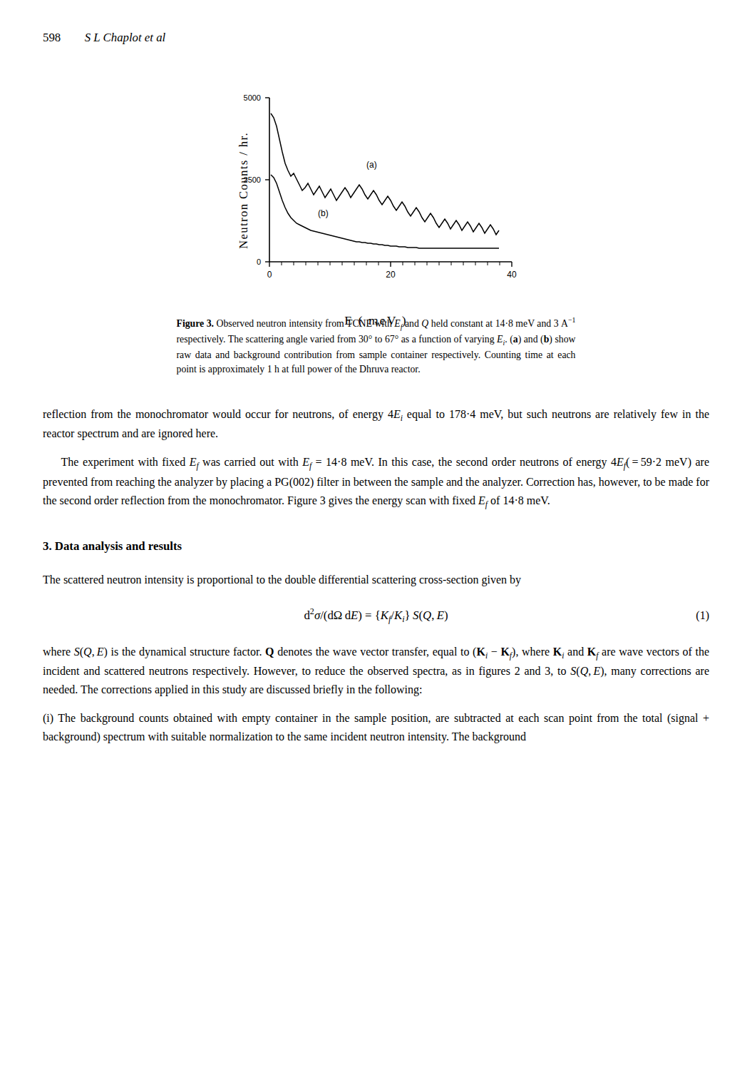598 S L Chaplot et al
Neutron Counts / hr. 5000 2500 0 0 20 40 (a) (b)
E ( meV )
Figure 3. Observed neutron intensity from TCNE with Ef and Q held constant at 14·8 meV and 3 A−1 respectively. The scattering angle varied from 30° to 67° as a function of varying Ei. (a) and (b) show raw data and background contribution from sample container respectively. Counting time at each point is approximately 1 h at full power of the Dhruva reactor.
reflection from the monochromator would occur for neutrons, of energy 4Ei equal to 178·4 meV, but such neutrons are relatively few in the reactor spectrum and are ignored here.
The experiment with fixed Ef was carried out with Ef = 14·8 meV. In this case, the second order neutrons of energy 4Ef( = 59·2 meV) are prevented from reaching the analyzer by placing a PG(002) filter in between the sample and the analyzer. Correction has, however, to be made for the second order reflection from the monochromator. Figure 3 gives the energy scan with fixed Ef of 14·8 meV.
3. Data analysis and results
The scattered neutron intensity is proportional to the double differential scattering cross-section given by
d2σ/(dΩ dE) = {Kf/Ki} S(Q, E) (1)
where S(Q, E) is the dynamical structure factor. Q denotes the wave vector transfer, equal to (Ki − Kf), where Ki and Kf are wave vectors of the incident and scattered neutrons respectively. However, to reduce the observed spectra, as in figures 2 and 3, to S(Q, E), many corrections are needed. The corrections applied in this study are discussed briefly in the following:
(i) The background counts obtained with empty container in the sample position, are subtracted at each scan point from the total (signal + background) spectrum with suitable normalization to the same incident neutron intensity. The background